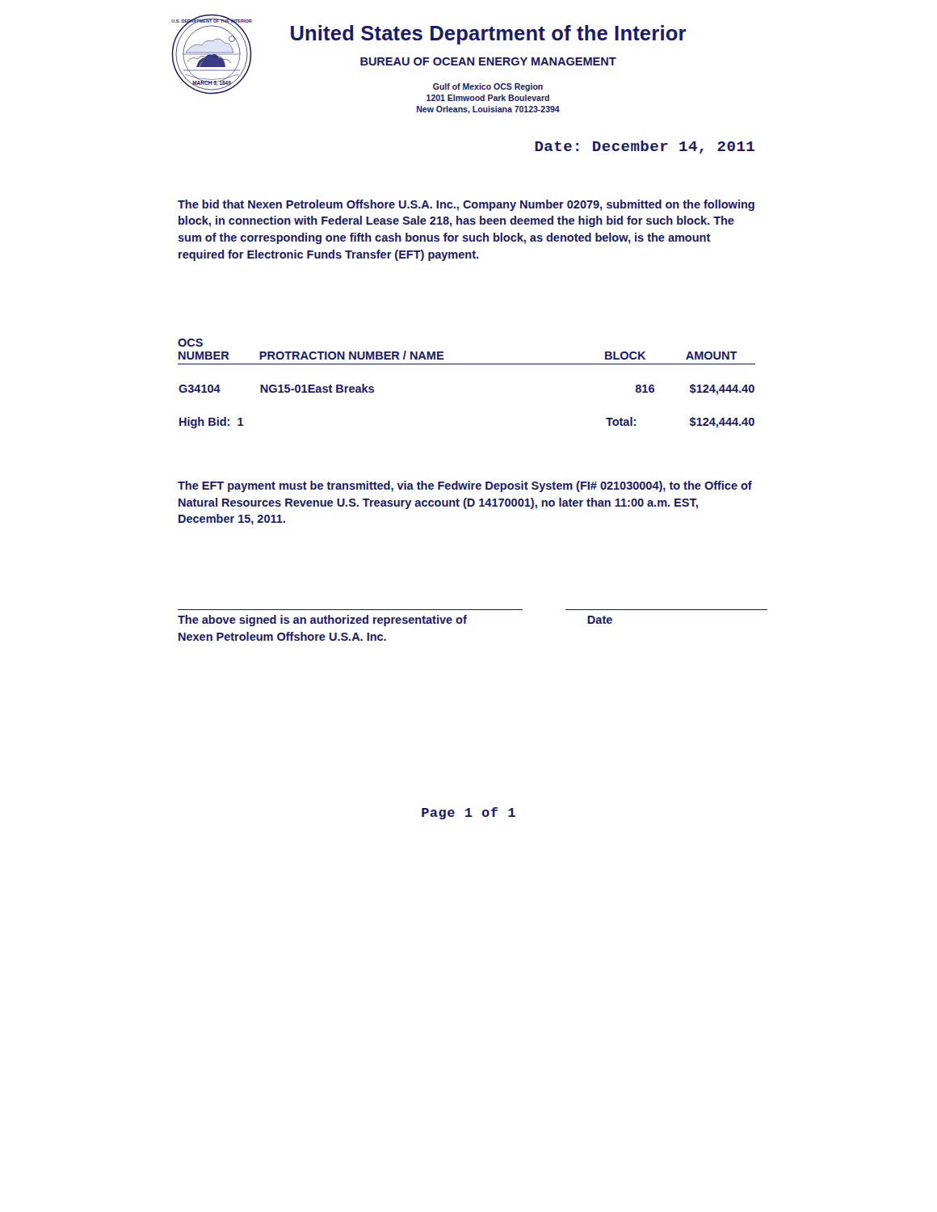MARCH 3, 1849 U.S. DEPARTMENT OF THE INTERIOR
United States Department of the Interior
BUREAU OF OCEAN ENERGY MANAGEMENT
Gulf of Mexico OCS Region
1201 Elmwood Park Boulevard
New Orleans, Louisiana 70123-2394
Date: December 14, 2011
The bid that Nexen Petroleum Offshore U.S.A. Inc., Company Number 02079, submitted on the following block, in connection with Federal Lease Sale 218, has been deemed the high bid for such block. The sum of the corresponding one fifth cash bonus for such block, as denoted below, is the amount required for Electronic Funds Transfer (EFT) payment.
| OCS NUMBER | PROTRACTION NUMBER / NAME | BLOCK | AMOUNT |
| --- | --- | --- | --- |
| G34104 | NG15-01 East Breaks | 816 | $124,444.40 |
| High Bid: 1 | | Total: | $124,444.40 |
The EFT payment must be transmitted, via the Fedwire Deposit System (FI# 021030004), to the Office of Natural Resources Revenue U.S. Treasury account (D 14170001), no later than 11:00 a.m. EST, December 15, 2011.
The above signed is an authorized representative of
Nexen Petroleum Offshore U.S.A. Inc.
Date
Page 1 of 1